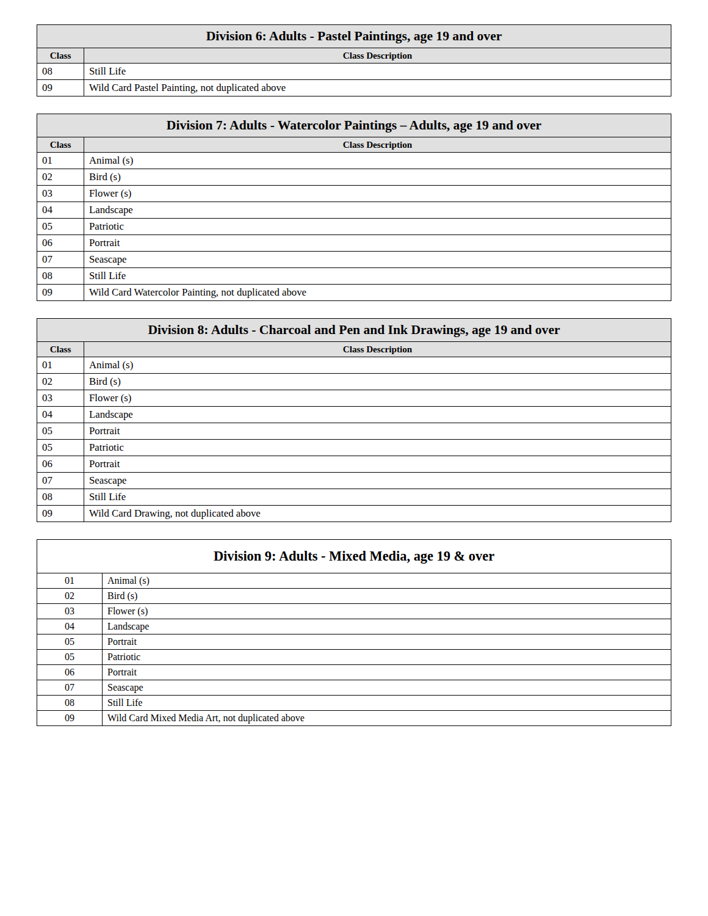Division 6: Adults - Pastel Paintings, age 19 and over
| Class | Class Description |
| --- | --- |
| 08 | Still Life |
| 09 | Wild Card Pastel Painting, not duplicated above |
Division 7: Adults - Watercolor Paintings – Adults, age 19 and over
| Class | Class Description |
| --- | --- |
| 01 | Animal (s) |
| 02 | Bird (s) |
| 03 | Flower (s) |
| 04 | Landscape |
| 05 | Patriotic |
| 06 | Portrait |
| 07 | Seascape |
| 08 | Still Life |
| 09 | Wild Card Watercolor Painting, not duplicated above |
Division 8: Adults - Charcoal and Pen and Ink Drawings, age 19 and over
| Class | Class Description |
| --- | --- |
| 01 | Animal (s) |
| 02 | Bird (s) |
| 03 | Flower (s) |
| 04 | Landscape |
| 05 | Portrait |
| 05 | Patriotic |
| 06 | Portrait |
| 07 | Seascape |
| 08 | Still Life |
| 09 | Wild Card Drawing, not duplicated above |
Division 9: Adults - Mixed Media, age 19 & over
| 01 | Animal (s) |
| 02 | Bird (s) |
| 03 | Flower (s) |
| 04 | Landscape |
| 05 | Portrait |
| 05 | Patriotic |
| 06 | Portrait |
| 07 | Seascape |
| 08 | Still Life |
| 09 | Wild Card Mixed Media Art, not duplicated above |